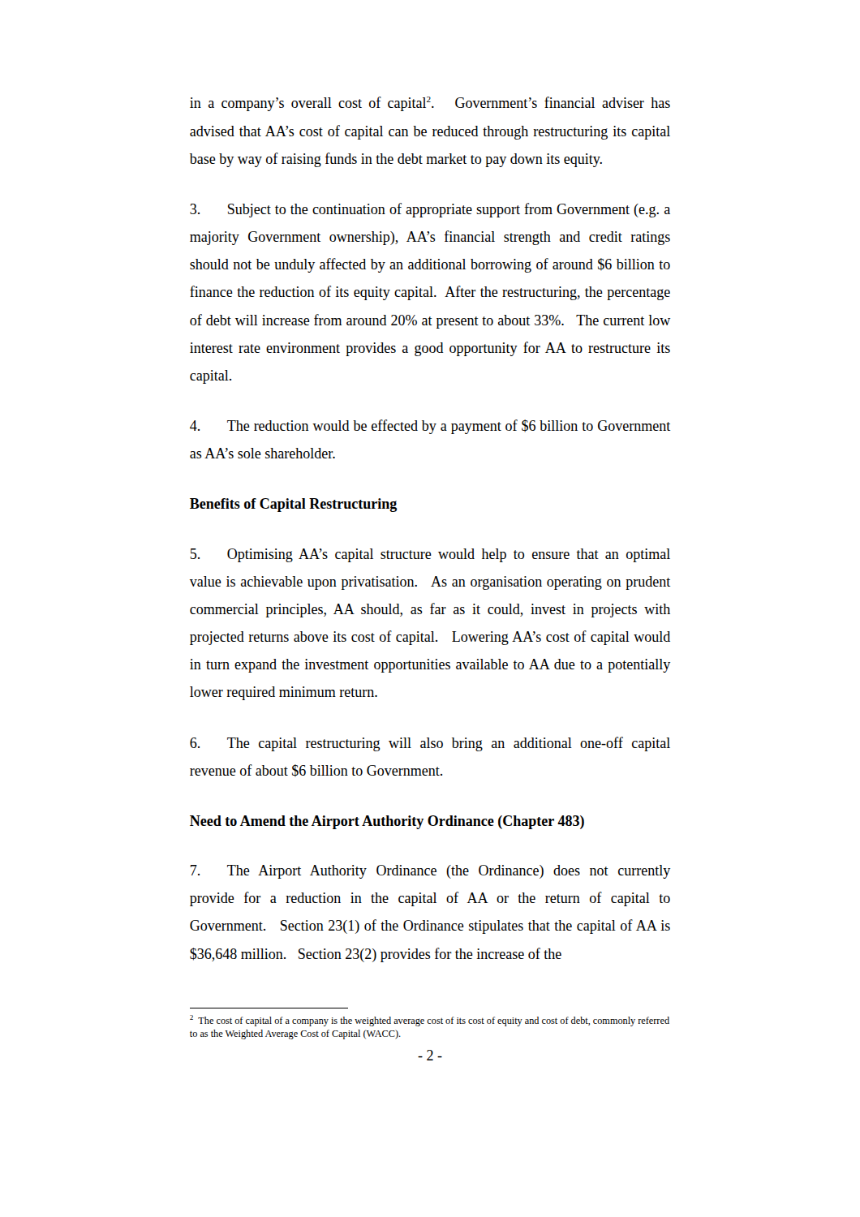in a company’s overall cost of capital2. Government’s financial adviser has advised that AA’s cost of capital can be reduced through restructuring its capital base by way of raising funds in the debt market to pay down its equity.
3. Subject to the continuation of appropriate support from Government (e.g. a majority Government ownership), AA’s financial strength and credit ratings should not be unduly affected by an additional borrowing of around $6 billion to finance the reduction of its equity capital. After the restructuring, the percentage of debt will increase from around 20% at present to about 33%. The current low interest rate environment provides a good opportunity for AA to restructure its capital.
4. The reduction would be effected by a payment of $6 billion to Government as AA’s sole shareholder.
Benefits of Capital Restructuring
5. Optimising AA’s capital structure would help to ensure that an optimal value is achievable upon privatisation. As an organisation operating on prudent commercial principles, AA should, as far as it could, invest in projects with projected returns above its cost of capital. Lowering AA’s cost of capital would in turn expand the investment opportunities available to AA due to a potentially lower required minimum return.
6. The capital restructuring will also bring an additional one-off capital revenue of about $6 billion to Government.
Need to Amend the Airport Authority Ordinance (Chapter 483)
7. The Airport Authority Ordinance (the Ordinance) does not currently provide for a reduction in the capital of AA or the return of capital to Government. Section 23(1) of the Ordinance stipulates that the capital of AA is $36,648 million. Section 23(2) provides for the increase of the
2 The cost of capital of a company is the weighted average cost of its cost of equity and cost of debt, commonly referred to as the Weighted Average Cost of Capital (WACC).
- 2 -